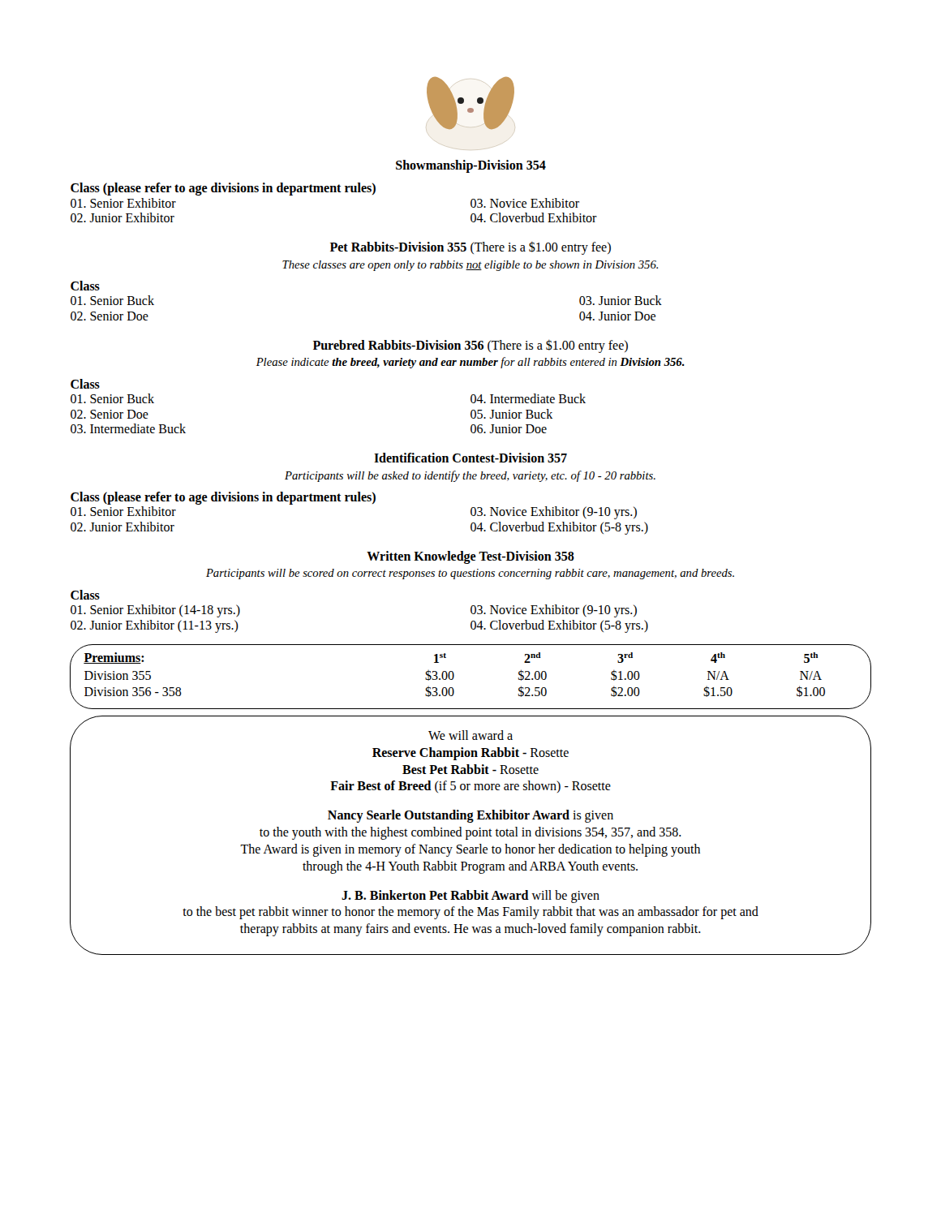Showmanship-Division 354
Class (please refer to age divisions in department rules)
| 01. Senior Exhibitor | 03. Novice Exhibitor |
| 02. Junior Exhibitor | 04. Cloverbud Exhibitor |
Pet Rabbits-Division 355 (There is a $1.00 entry fee)
These classes are open only to rabbits not eligible to be shown in Division 356.
Class
| 01. Senior Buck | 03. Junior Buck |
| 02. Senior Doe | 04. Junior Doe |
Purebred Rabbits-Division 356 (There is a $1.00 entry fee)
Please indicate the breed, variety and ear number for all rabbits entered in Division 356.
Class
| 01. Senior Buck | 04. Intermediate Buck |
| 02. Senior Doe | 05. Junior Buck |
| 03. Intermediate Buck | 06. Junior Doe |
Identification Contest-Division 357
Participants will be asked to identify the breed, variety, etc. of 10 - 20 rabbits.
Class (please refer to age divisions in department rules)
| 01. Senior Exhibitor | 03. Novice Exhibitor (9-10 yrs.) |
| 02. Junior Exhibitor | 04. Cloverbud Exhibitor (5-8 yrs.) |
Written Knowledge Test-Division 358
Participants will be scored on correct responses to questions concerning rabbit care, management, and breeds.
Class
| 01. Senior Exhibitor (14-18 yrs.) | 03. Novice Exhibitor (9-10 yrs.) |
| 02. Junior Exhibitor (11-13 yrs.) | 04. Cloverbud Exhibitor (5-8 yrs.) |
| Premiums : | 1 st | 2 nd | 3 rd | 4 th | 5 th |
| --- | --- | --- | --- | --- | --- |
| Division 355 | $3.00 | $2.00 | $1.00 | N/A | N/A |
| Division 356 - 358 | $3.00 | $2.50 | $2.00 | $1.50 | $1.00 |
We will award a
Reserve Champion Rabbit - Rosette
Best Pet Rabbit - Rosette
Fair Best of Breed (if 5 or more are shown) - Rosette
Nancy Searle Outstanding Exhibitor Award is given
to the youth with the highest combined point total in divisions 354, 357, and 358.
The Award is given in memory of Nancy Searle to honor her dedication to helping youth
through the 4-H Youth Rabbit Program and ARBA Youth events.
J. B. Binkerton Pet Rabbit Award will be given
to the best pet rabbit winner to honor the memory of the Mas Family rabbit that was an ambassador for pet and
therapy rabbits at many fairs and events. He was a much-loved family companion rabbit.